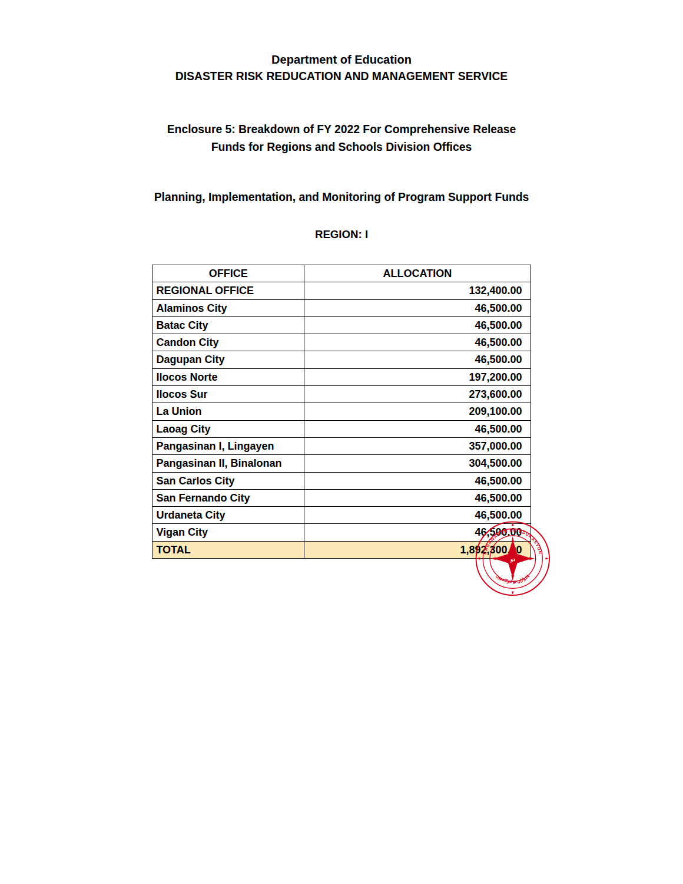Department of Education
DISASTER RISK REDUCATION AND MANAGEMENT SERVICE
Enclosure 5: Breakdown of FY 2022 For Comprehensive Release Funds for Regions and Schools Division Offices
Planning, Implementation, and Monitoring of Program Support Funds
REGION: I
| OFFICE | ALLOCATION |
| --- | --- |
| REGIONAL OFFICE | 132,400.00 |
| Alaminos City | 46,500.00 |
| Batac City | 46,500.00 |
| Candon City | 46,500.00 |
| Dagupan City | 46,500.00 |
| Ilocos Norte | 197,200.00 |
| Ilocos Sur | 273,600.00 |
| La Union | 209,100.00 |
| Laoag City | 46,500.00 |
| Pangasinan I, Lingayen | 357,000.00 |
| Pangasinan II, Binalonan | 304,500.00 |
| San Carlos City | 46,500.00 |
| San Fernando City | 46,500.00 |
| Urdaneta City | 46,500.00 |
| Vigan City | 46,500.00 |
| TOTAL | 1,892,300.00 |
KAGAWARAN NG EDUKASYON باغواران نغ ادوكاسيون دو